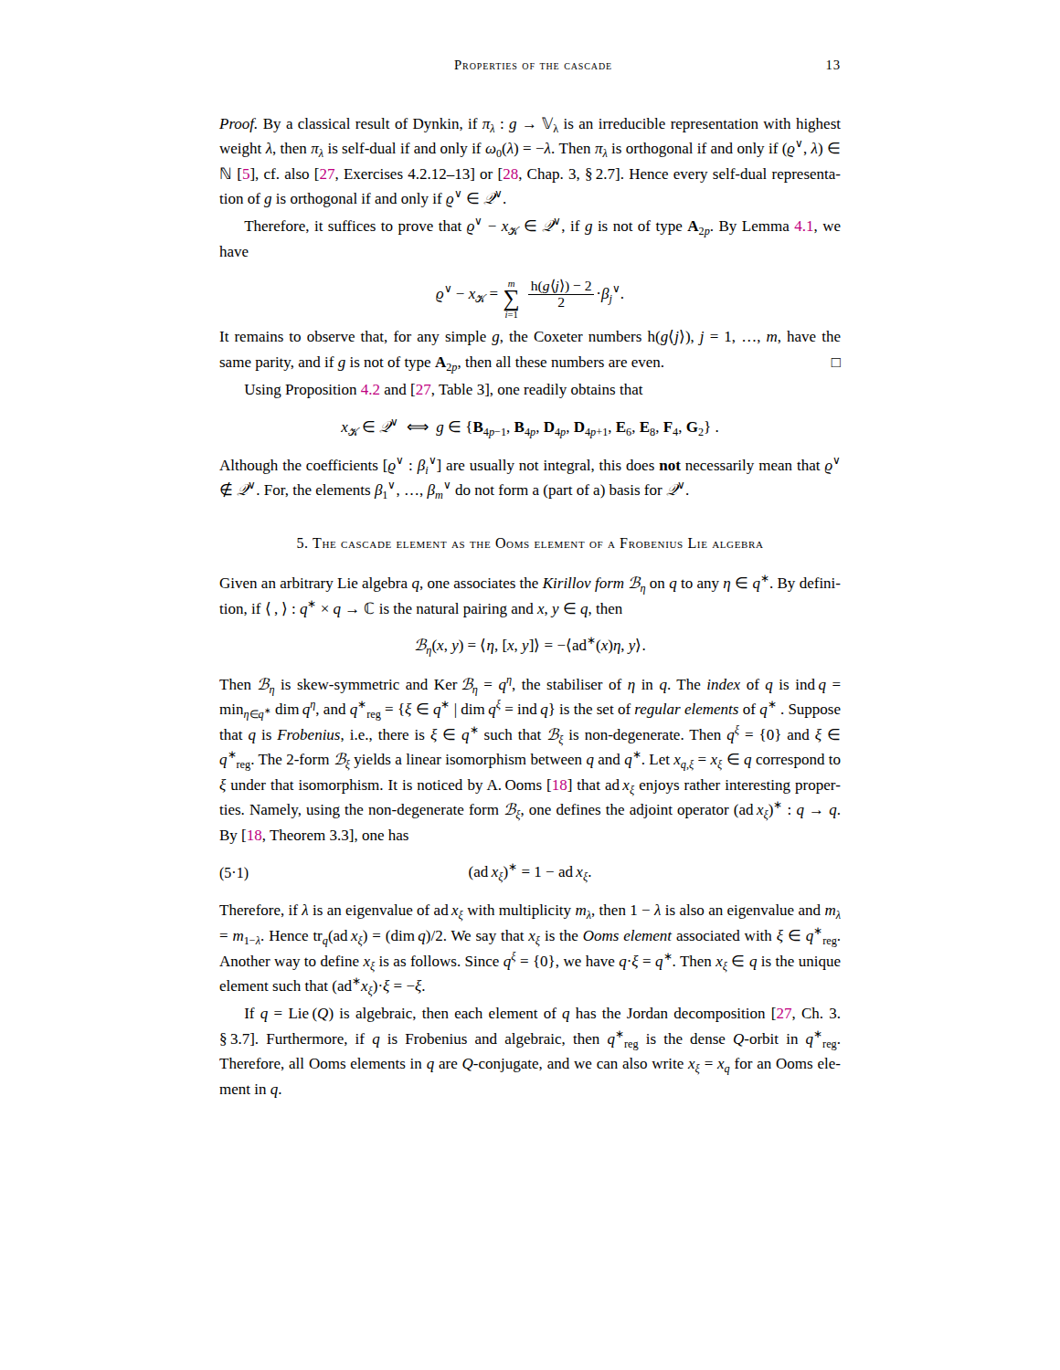Properties of the cascade 13
Proof. By a classical result of Dynkin, if πλ : g → 𝕍λ is an irreducible representation with highest weight λ, then πλ is self-dual if and only if ω0(λ) = −λ. Then πλ is orthogonal if and only if (ϱ∨, λ) ∈ ℕ [5], cf. also [27, Exercises 4.2.12–13] or [28, Chap. 3, § 2.7]. Hence every self-dual representation of g is orthogonal if and only if ϱ∨ ∈ 𝒬∨.
Therefore, it suffices to prove that ϱ∨ − x𝒦 ∈ 𝒬∨, if g is not of type A2p. By Lemma 4.1, we have
ϱ∨ − x𝒦 = ∑mi=1 h(g⟨j⟩) − 22·βj∨.
It remains to observe that, for any simple g, the Coxeter numbers h(g⟨j⟩), j = 1, …, m, have the same parity, and if g is not of type A2p, then all these numbers are even.□
Using Proposition 4.2 and [27, Table 3], one readily obtains that
x𝒦 ∈ 𝒬∨ ⟺ g ∈ {B4p−1, B4p, D4p, D4p+1, E6, E8, F4, G2} .
Although the coefficients [ϱ∨ : βi∨] are usually not integral, this does not necessarily mean that ϱ∨ ∉ 𝒬∨. For, the elements β1∨, …, βm∨ do not form a (part of a) basis for 𝒬∨.
5. The cascade element as the Ooms element of a Frobenius Lie algebra
Given an arbitrary Lie algebra q, one associates the Kirillov form ℬη on q to any η ∈ q∗. By definition, if ⟨ , ⟩ : q∗ × q → ℂ is the natural pairing and x, y ∈ q, then
ℬη(x, y) = ⟨η, [x, y]⟩ = −⟨ad∗(x)η, y⟩.
Then ℬη is skew-symmetric and Ker ℬη = qη, the stabiliser of η in q. The index of q is ind q = minη∈q∗ dim qη, and q∗reg = {ξ ∈ q∗ | dim qξ = ind q} is the set of regular elements of q∗ . Suppose that q is Frobenius, i.e., there is ξ ∈ q∗ such that ℬξ is non-degenerate. Then qξ = {0} and ξ ∈ q∗reg. The 2-form ℬξ yields a linear isomorphism between q and q∗. Let xq,ξ = xξ ∈ q correspond to ξ under that isomorphism. It is noticed by A. Ooms [18] that ad xξ enjoys rather interesting properties. Namely, using the non-degenerate form ℬξ, one defines the adjoint operator (ad xξ)∗ : q → q. By [18, Theorem 3.3], one has
(5·1) (ad xξ)∗ = 1 − ad xξ.
Therefore, if λ is an eigenvalue of ad xξ with multiplicity mλ, then 1 − λ is also an eigenvalue and mλ = m1−λ. Hence trq(ad xξ) = (dim q)/2. We say that xξ is the Ooms element associated with ξ ∈ q∗reg. Another way to define xξ is as follows. Since qξ = {0}, we have q·ξ = q∗. Then xξ ∈ q is the unique element such that (ad∗xξ)·ξ = −ξ.
If q = Lie (Q) is algebraic, then each element of q has the Jordan decomposition [27, Ch. 3. § 3.7]. Furthermore, if q is Frobenius and algebraic, then q∗reg is the dense Q-orbit in q∗reg. Therefore, all Ooms elements in q are Q-conjugate, and we can also write xξ = xq for an Ooms element in q.